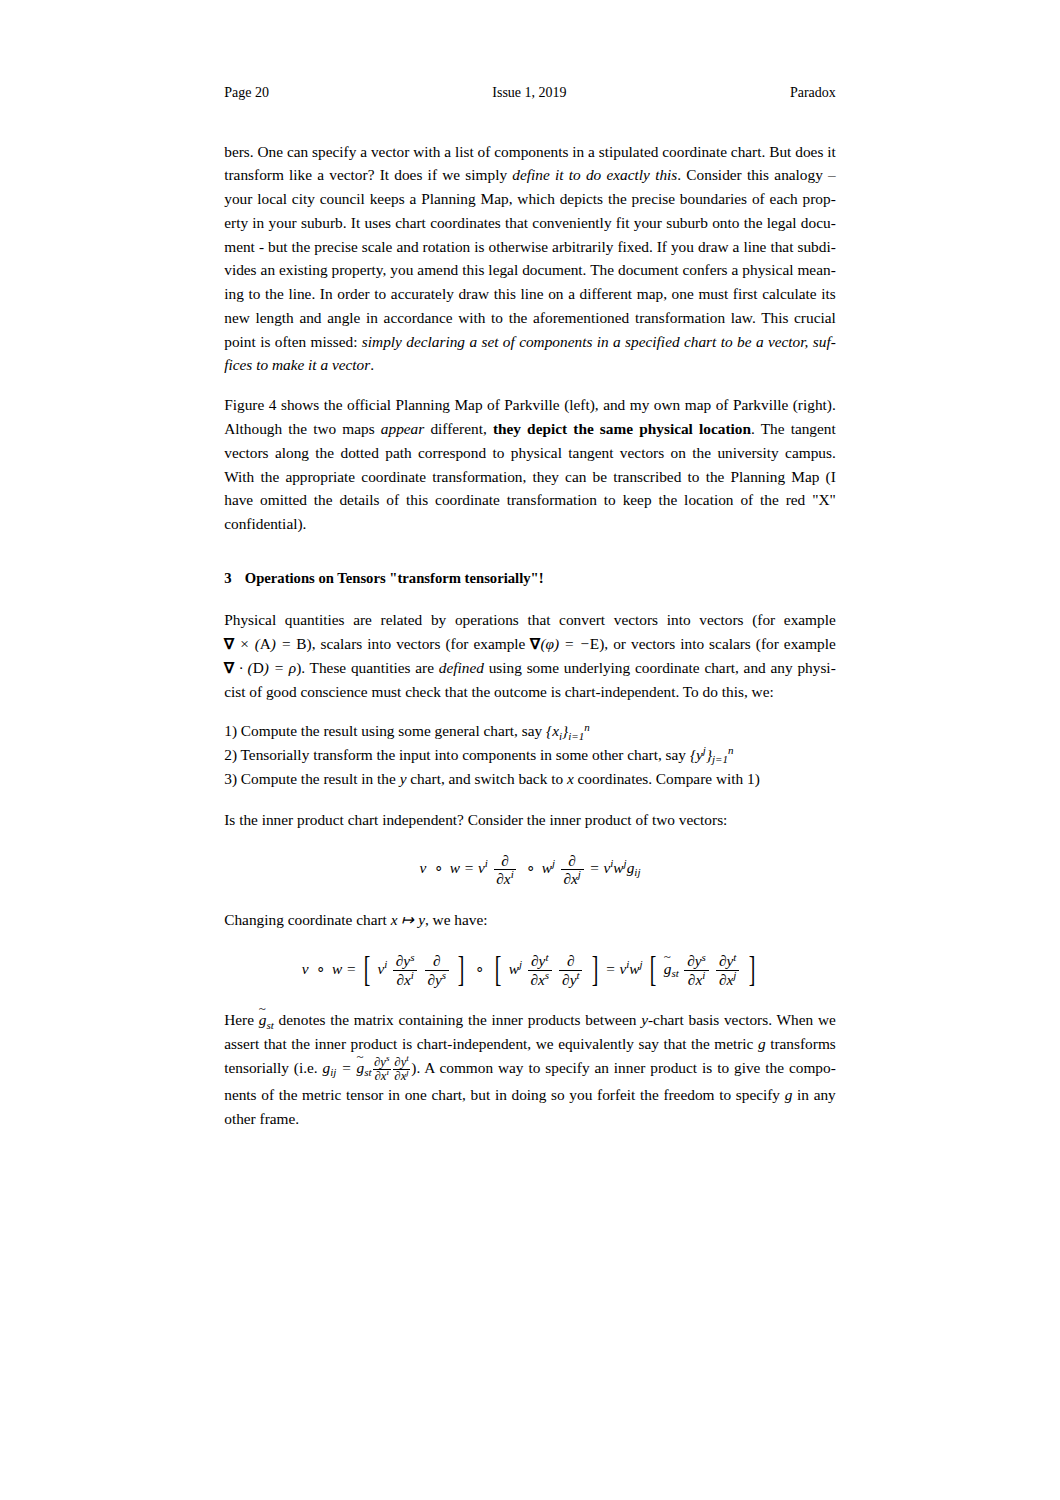Page 20
Issue 1, 2019
Paradox
bers. One can specify a vector with a list of components in a stipulated coordinate chart. But does it transform like a vector? It does if we simply define it to do exactly this. Consider this analogy – your local city council keeps a Planning Map, which depicts the precise boundaries of each property in your suburb. It uses chart coordinates that conveniently fit your suburb onto the legal document - but the precise scale and rotation is otherwise arbitrarily fixed. If you draw a line that subdivides an existing property, you amend this legal document. The document confers a physical meaning to the line. In order to accurately draw this line on a different map, one must first calculate its new length and angle in accordance with to the aforementioned transformation law. This crucial point is often missed: simply declaring a set of components in a specified chart to be a vector, suffices to make it a vector.
Figure 4 shows the official Planning Map of Parkville (left), and my own map of Parkville (right). Although the two maps appear different, they depict the same physical location. The tangent vectors along the dotted path correspond to physical tangent vectors on the university campus. With the appropriate coordinate transformation, they can be transcribed to the Planning Map (I have omitted the details of this coordinate transformation to keep the location of the red "X" confidential).
3 Operations on Tensors "transform tensorially"!
Physical quantities are related by operations that convert vectors into vectors (for example ∇ × (A) = B), scalars into vectors (for example ∇(φ) = −E), or vectors into scalars (for example ∇ · (D) = ρ). These quantities are defined using some underlying coordinate chart, and any physicist of good conscience must check that the outcome is chart-independent. To do this, we:
1) Compute the result using some general chart, say {xi}i=1n
2) Tensorially transform the input into components in some other chart, say {yj}j=1n
3) Compute the result in the y chart, and switch back to x coordinates. Compare with 1)
Is the inner product chart independent? Consider the inner product of two vectors:
v ∘ w = vi ∂∂xi ∘ wj ∂∂xj = viwjgij
Changing coordinate chart x ↦ y, we have:
v ∘ w = [ vi ∂ys∂xi ∂∂ys ] ∘ [ wj ∂yt∂xs ∂∂yt ] = viwj [ gst ∂ys∂xi ∂yt∂xj ]
Here gst denotes the matrix containing the inner products between y-chart basis vectors. When we assert that the inner product is chart-independent, we equivalently say that the metric g transforms tensorially (i.e. gij = gst∂ys∂xi∂yt∂xj). A common way to specify an inner product is to give the components of the metric tensor in one chart, but in doing so you forfeit the freedom to specify g in any other frame.